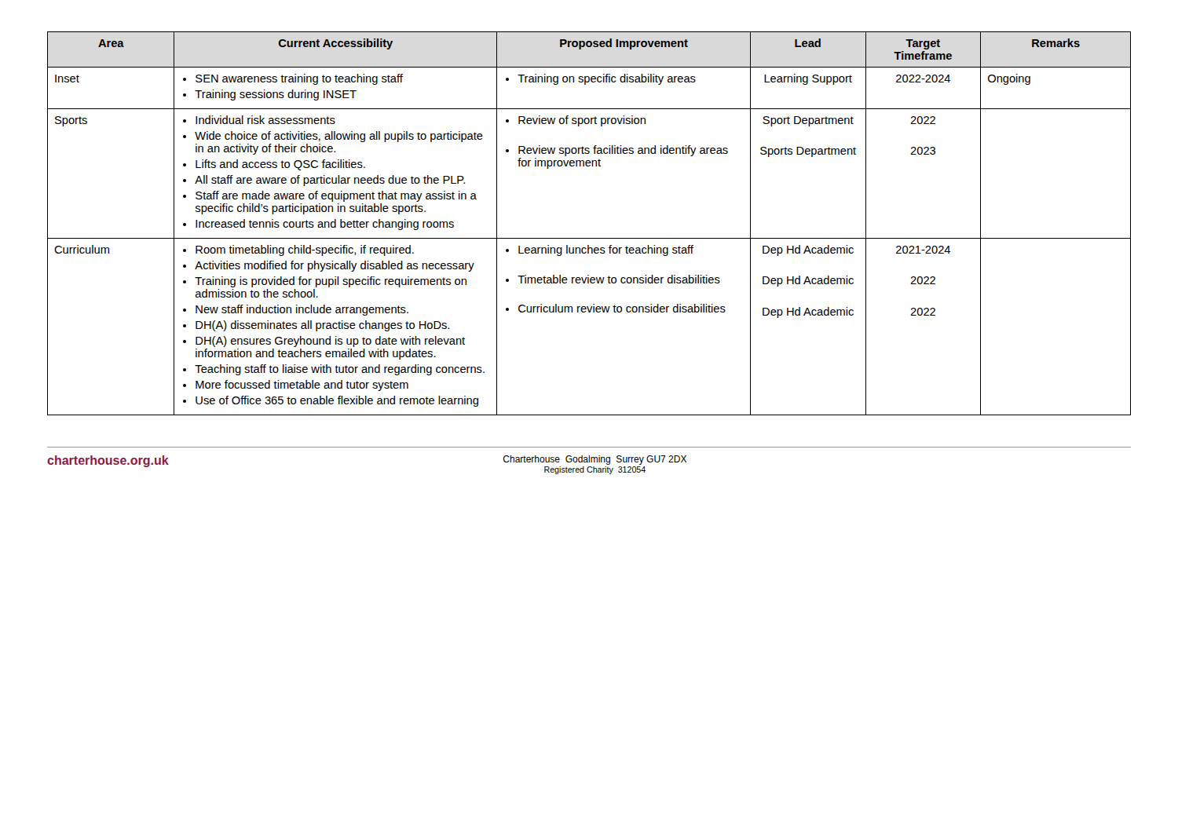| Area | Current Accessibility | Proposed Improvement | Lead | Target Timeframe | Remarks |
| --- | --- | --- | --- | --- | --- |
| Inset | SEN awareness training to teaching staff Training sessions during INSET | Training on specific disability areas | Learning Support | 2022-2024 | Ongoing |
| Sports | Individual risk assessments Wide choice of activities, allowing all pupils to participate in an activity of their choice. Lifts and access to QSC facilities. All staff are aware of particular needs due to the PLP. Staff are made aware of equipment that may assist in a specific child’s participation in suitable sports. Increased tennis courts and better changing rooms | Review of sport provision Review sports facilities and identify areas for improvement | Sport Department Sports Department | 2022 2023 | |
| Curriculum | Room timetabling child-specific, if required. Activities modified for physically disabled as necessary Training is provided for pupil specific requirements on admission to the school. New staff induction include arrangements. DH(A) disseminates all practise changes to HoDs. DH(A) ensures Greyhound is up to date with relevant information and teachers emailed with updates. Teaching staff to liaise with tutor and regarding concerns. More focussed timetable and tutor system Use of Office 365 to enable flexible and remote learning | Learning lunches for teaching staff Timetable review to consider disabilities Curriculum review to consider disabilities | Dep Hd Academic Dep Hd Academic Dep Hd Academic | 2021-2024 2022 2022 | |
charterhouse.org.uk
Charterhouse Godalming Surrey GU7 2DX
Registered Charity 312054